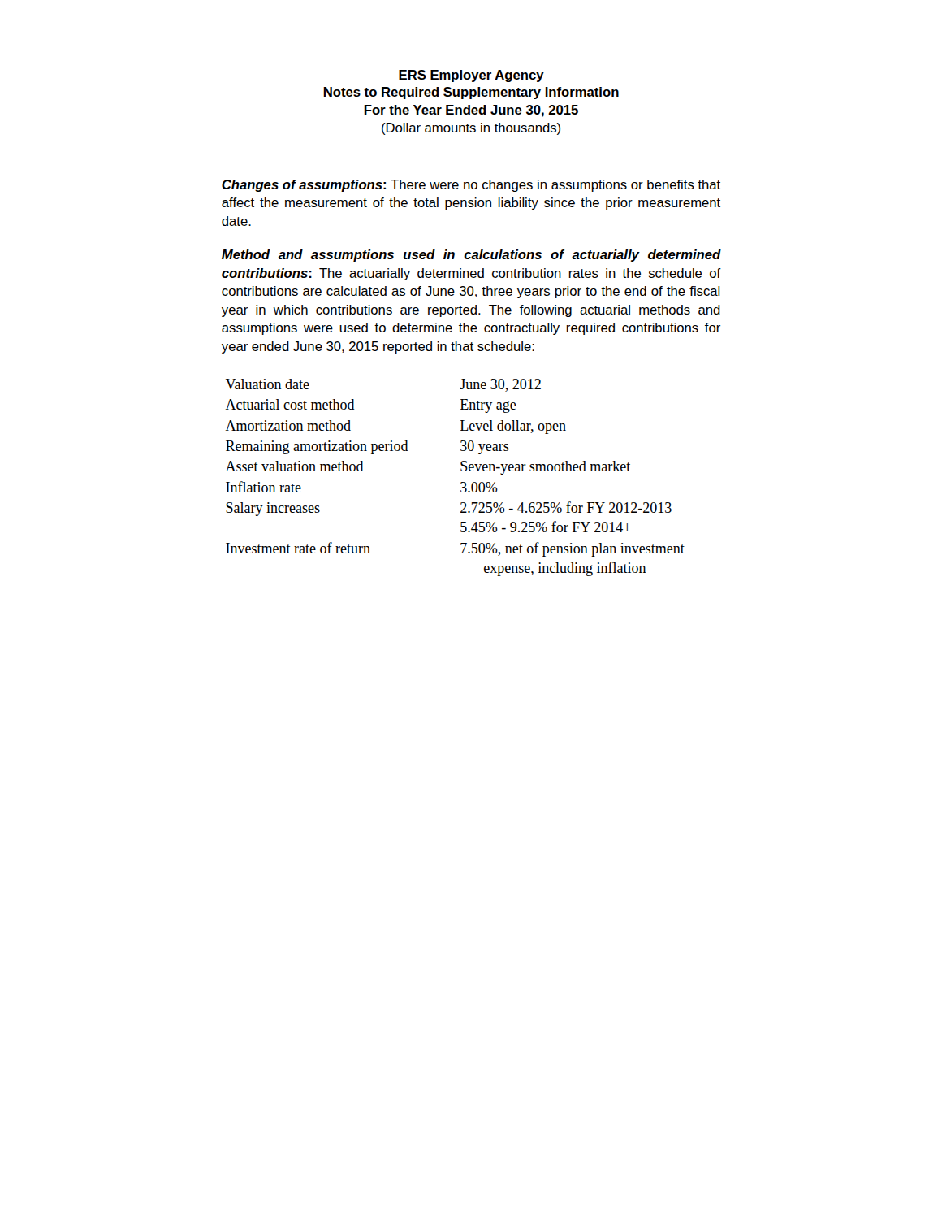ERS Employer Agency
Notes to Required Supplementary Information
For the Year Ended June 30, 2015
(Dollar amounts in thousands)
Changes of assumptions: There were no changes in assumptions or benefits that affect the measurement of the total pension liability since the prior measurement date.
Method and assumptions used in calculations of actuarially determined contributions: The actuarially determined contribution rates in the schedule of contributions are calculated as of June 30, three years prior to the end of the fiscal year in which contributions are reported. The following actuarial methods and assumptions were used to determine the contractually required contributions for year ended June 30, 2015 reported in that schedule:
| Valuation date | June 30, 2012 |
| Actuarial cost method | Entry age |
| Amortization method | Level dollar, open |
| Remaining amortization period | 30 years |
| Asset valuation method | Seven-year smoothed market |
| Inflation rate | 3.00% |
| Salary increases | 2.725% - 4.625% for FY 2012-2013 5.45% - 9.25% for FY 2014+ |
| Investment rate of return | 7.50%, net of pension plan investment expense, including inflation |